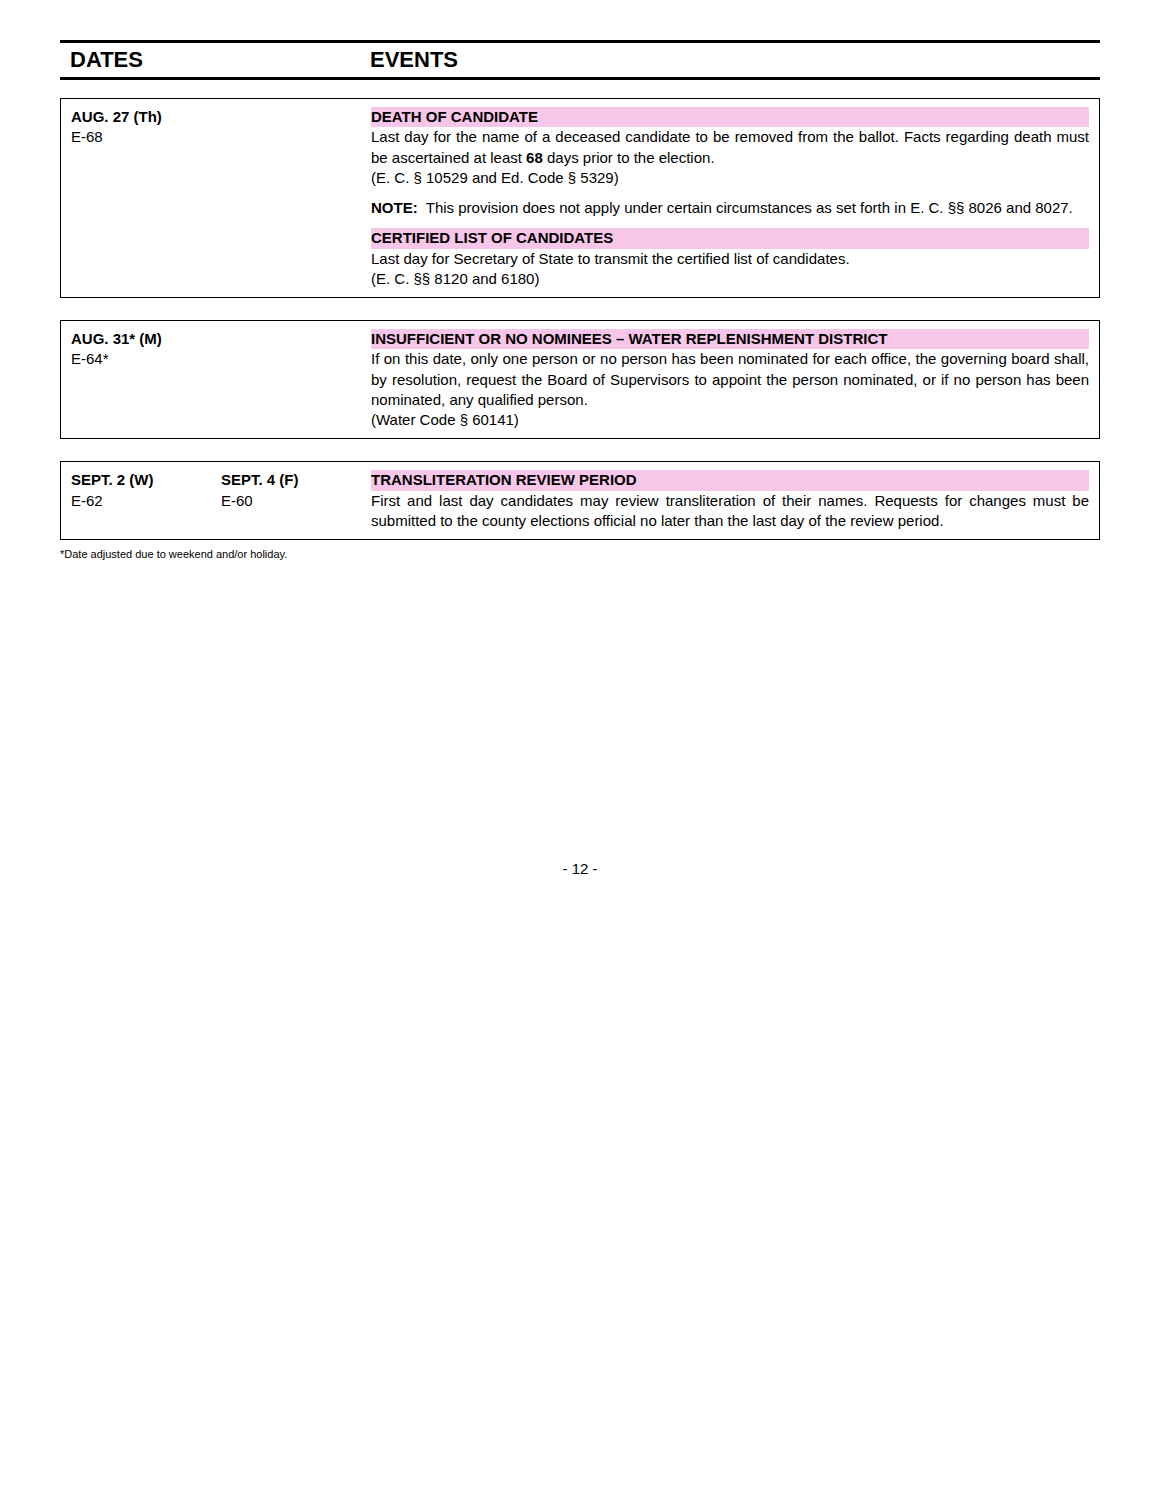DATES
EVENTS
AUG. 27 (Th)
E-68
DEATH OF CANDIDATE Last day for the name of a deceased candidate to be removed from the ballot. Facts regarding death must be ascertained at least 68 days prior to the election.
(E. C. § 10529 and Ed. Code § 5329)
NOTE: This provision does not apply under certain circumstances as set forth in E. C. §§ 8026 and 8027.
CERTIFIED LIST OF CANDIDATES Last day for Secretary of State to transmit the certified list of candidates.
(E. C. §§ 8120 and 6180)
AUG. 31* (M)
E-64*
INSUFFICIENT OR NO NOMINEES – WATER REPLENISHMENT DISTRICT If on this date, only one person or no person has been nominated for each office, the governing board shall, by resolution, request the Board of Supervisors to appoint the person nominated, or if no person has been nominated, any qualified person.
(Water Code § 60141)
SEPT. 2 (W)
SEPT. 4 (F)
E-62
E-60
TRANSLITERATION REVIEW PERIOD First and last day candidates may review transliteration of their names. Requests for changes must be submitted to the county elections official no later than the last day of the review period.
*Date adjusted due to weekend and/or holiday.
- 12 -